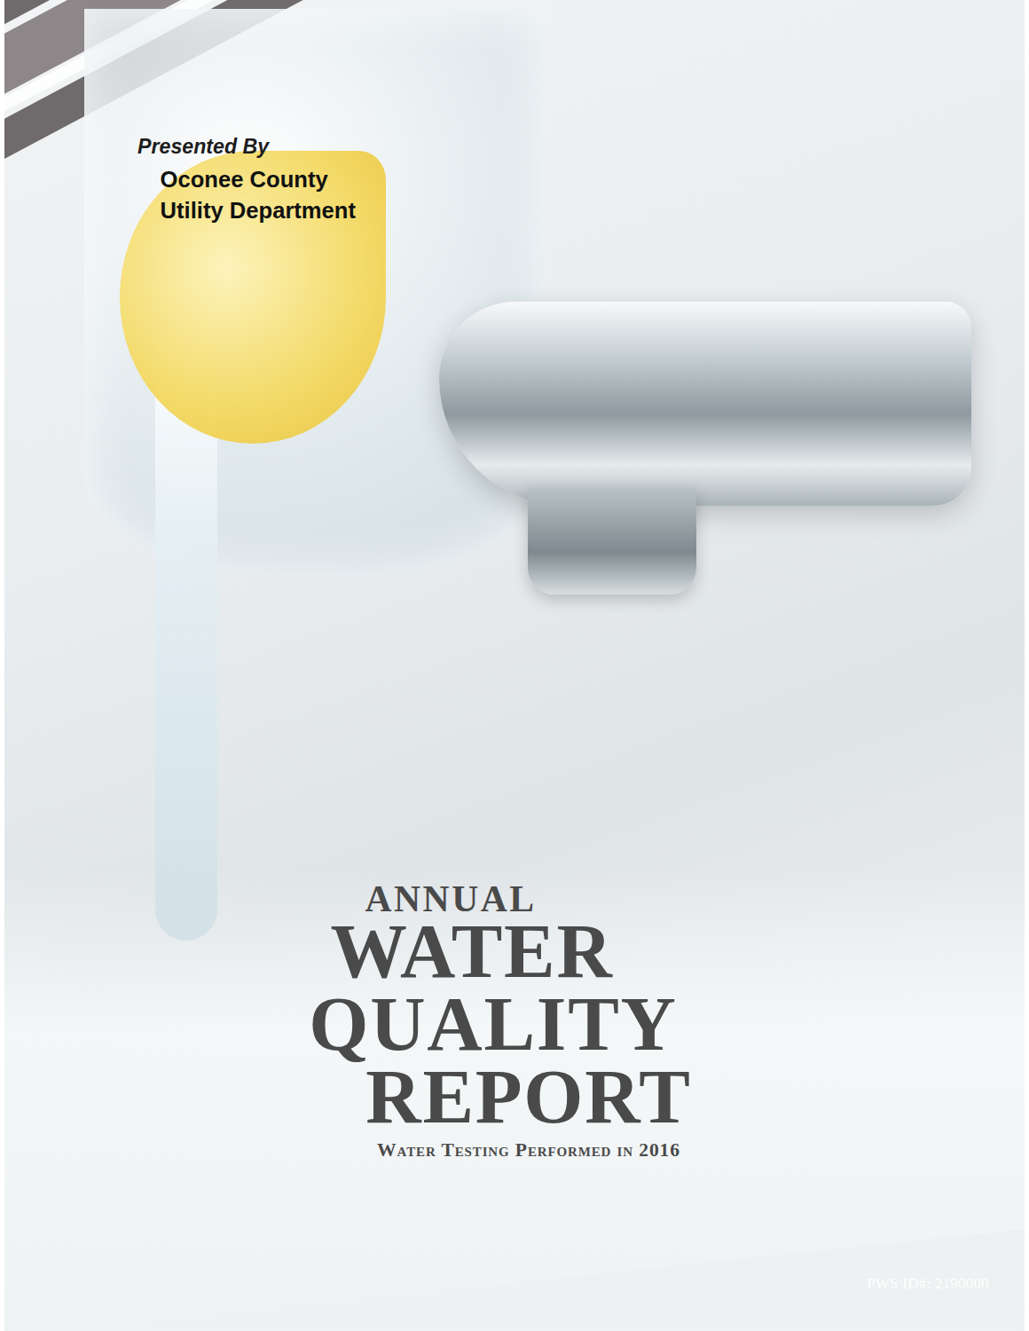Presented By
Oconee County
Utility Department
Annual Water Quality Report Water Testing Performed in 2016
PWS ID#: 2190000